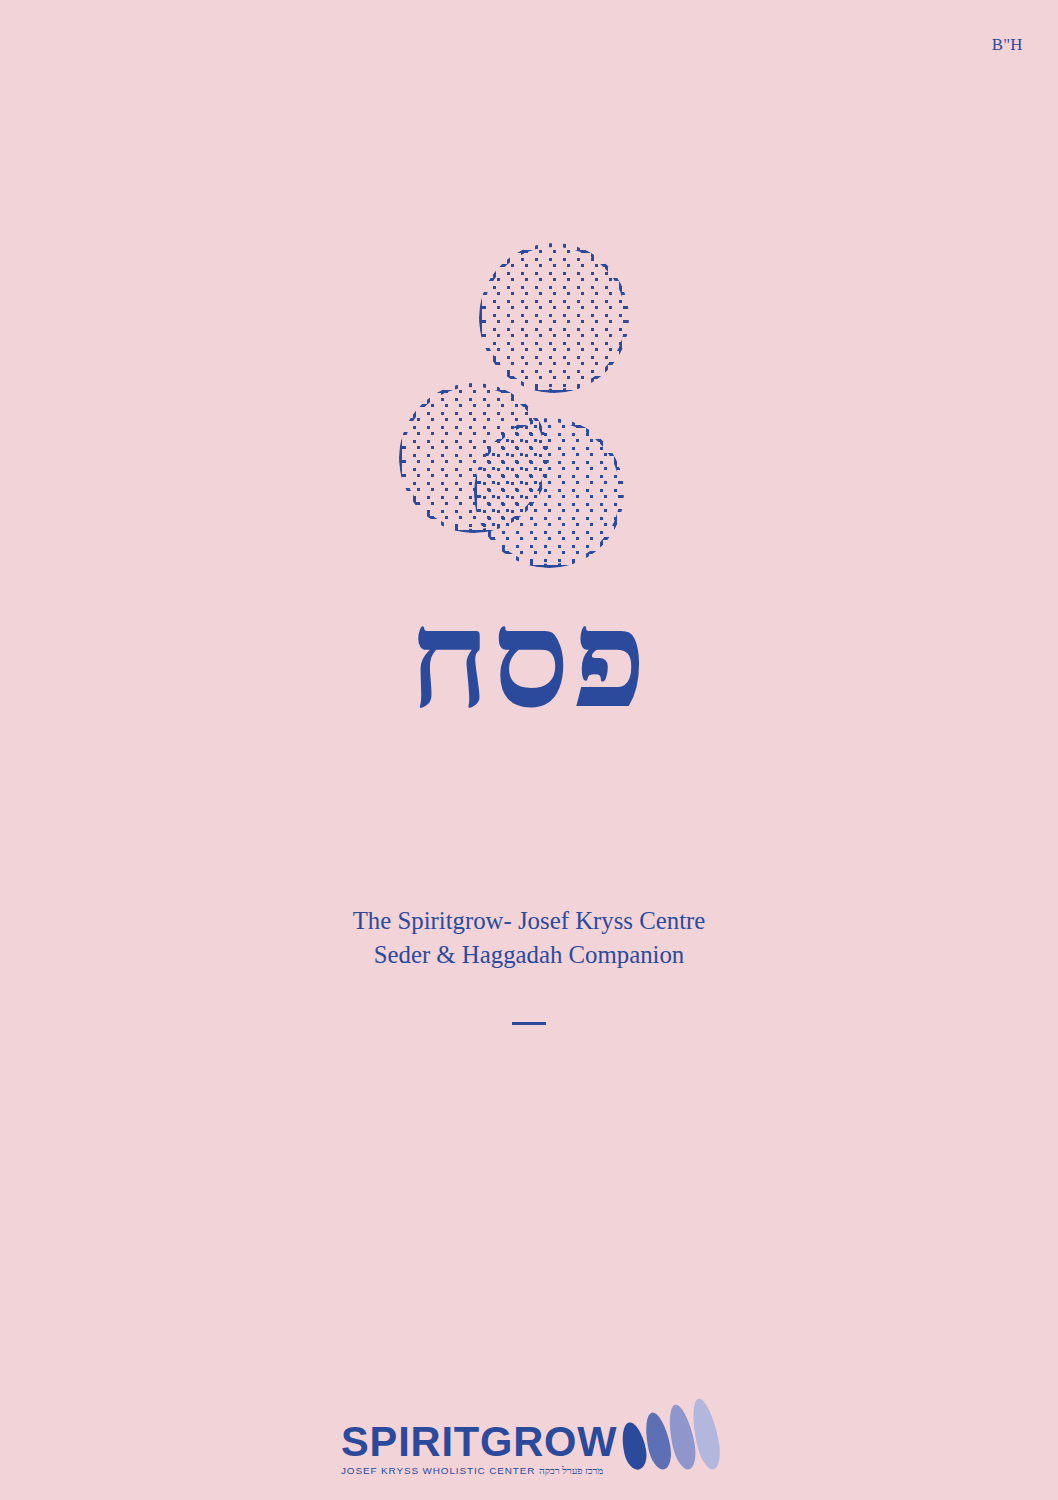B"H
פסח
The Spiritgrow- Josef Kryss Centre
Seder & Haggadah Companion
SPIRITGROW JOSEF KRYSS WHOLISTIC CENTER מרכז פערל רבקה